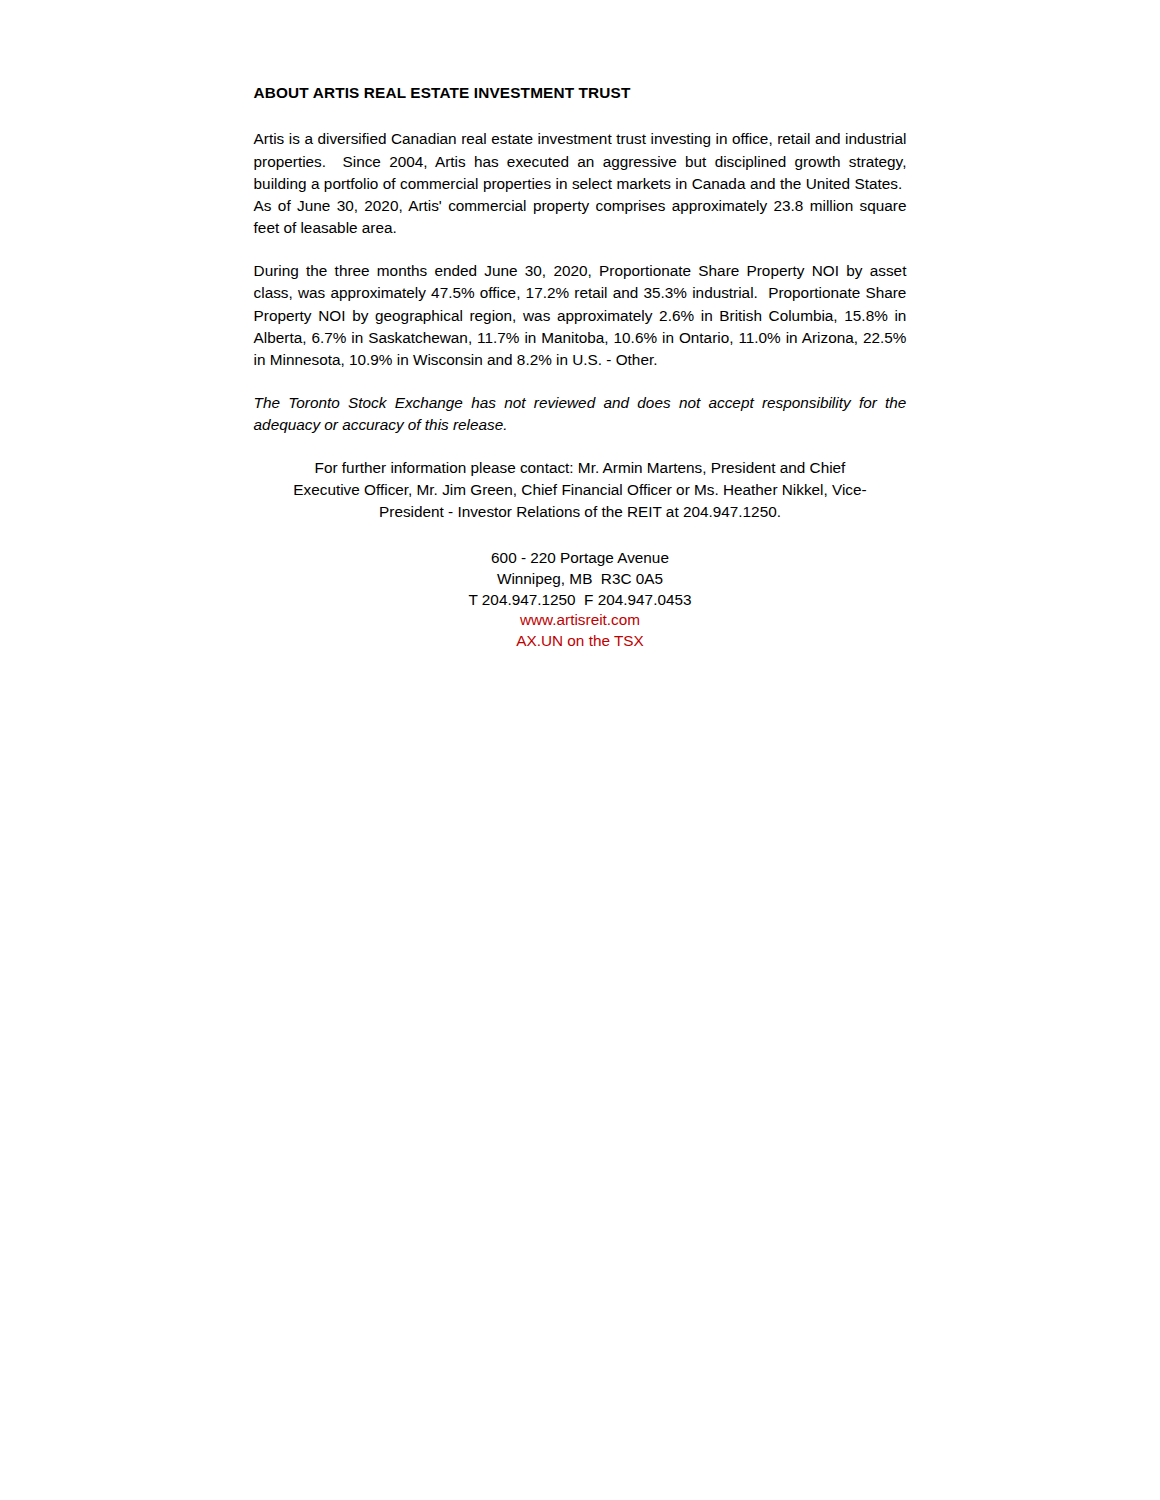ABOUT ARTIS REAL ESTATE INVESTMENT TRUST
Artis is a diversified Canadian real estate investment trust investing in office, retail and industrial properties. Since 2004, Artis has executed an aggressive but disciplined growth strategy, building a portfolio of commercial properties in select markets in Canada and the United States. As of June 30, 2020, Artis' commercial property comprises approximately 23.8 million square feet of leasable area.
During the three months ended June 30, 2020, Proportionate Share Property NOI by asset class, was approximately 47.5% office, 17.2% retail and 35.3% industrial. Proportionate Share Property NOI by geographical region, was approximately 2.6% in British Columbia, 15.8% in Alberta, 6.7% in Saskatchewan, 11.7% in Manitoba, 10.6% in Ontario, 11.0% in Arizona, 22.5% in Minnesota, 10.9% in Wisconsin and 8.2% in U.S. - Other.
The Toronto Stock Exchange has not reviewed and does not accept responsibility for the adequacy or accuracy of this release.
For further information please contact: Mr. Armin Martens, President and Chief Executive Officer, Mr. Jim Green, Chief Financial Officer or Ms. Heather Nikkel, Vice-President - Investor Relations of the REIT at 204.947.1250.
600 - 220 Portage Avenue
Winnipeg, MB R3C 0A5
T 204.947.1250 F 204.947.0453
www.artisreit.com
AX.UN on the TSX